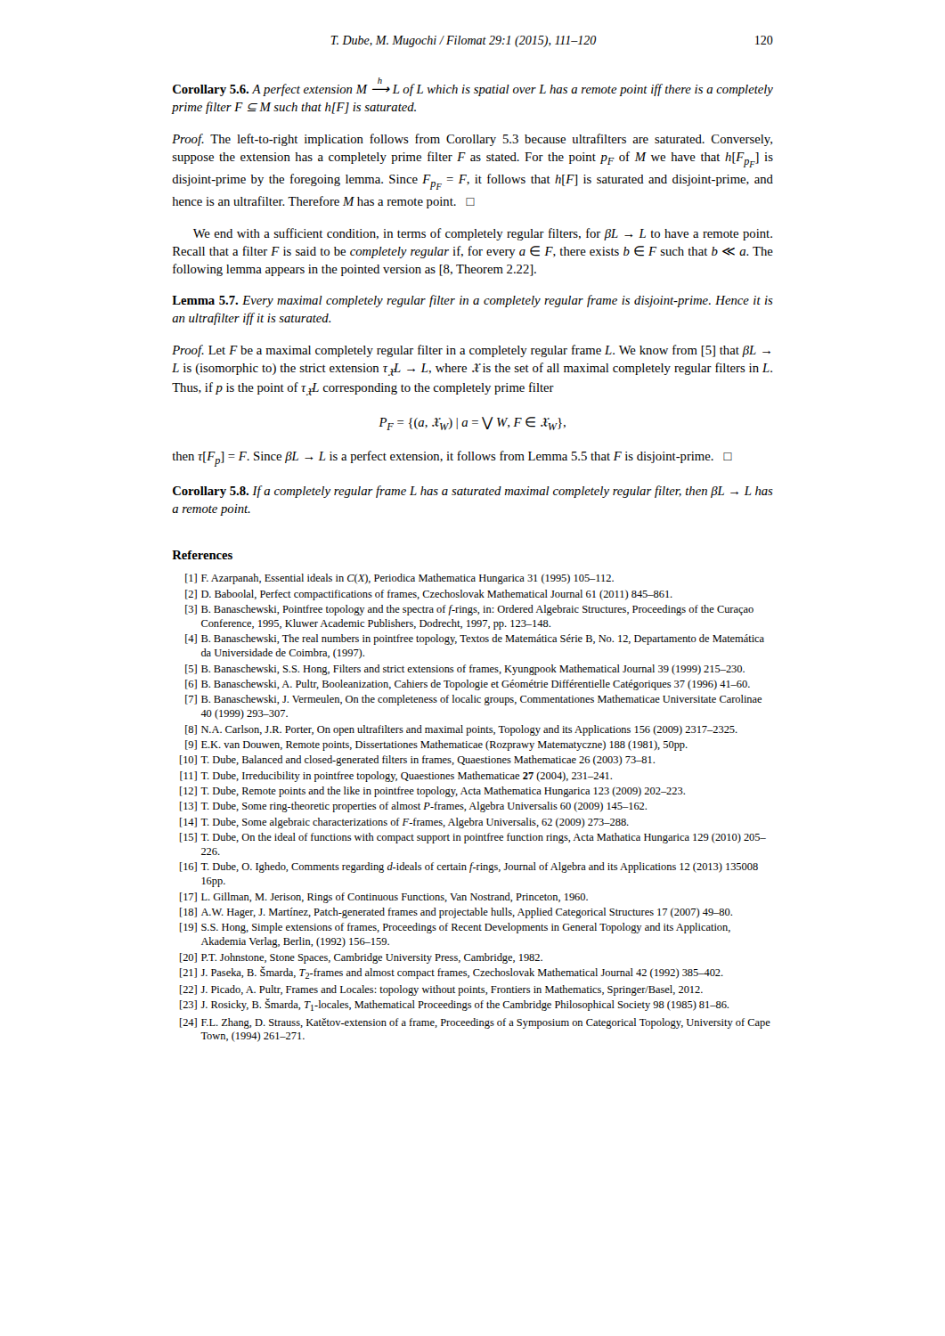T. Dube, M. Mugochi / Filomat 29:1 (2015), 111–120 120
Corollary 5.6. A perfect extension M h⟶ L of L which is spatial over L has a remote point iff there is a completely prime filter F ⊆ M such that h[F] is saturated.
Proof. The left-to-right implication follows from Corollary 5.3 because ultrafilters are saturated. Conversely, suppose the extension has a completely prime filter F as stated. For the point pF of M we have that h[FpF] is disjoint-prime by the foregoing lemma. Since FpF = F, it follows that h[F] is saturated and disjoint-prime, and hence is an ultrafilter. Therefore M has a remote point. □
We end with a sufficient condition, in terms of completely regular filters, for βL → L to have a remote point. Recall that a filter F is said to be completely regular if, for every a ∈ F, there exists b ∈ F such that b ≪ a. The following lemma appears in the pointed version as [8, Theorem 2.22].
Lemma 5.7. Every maximal completely regular filter in a completely regular frame is disjoint-prime. Hence it is an ultrafilter iff it is saturated.
Proof. Let F be a maximal completely regular filter in a completely regular frame L. We know from [5] that βL → L is (isomorphic to) the strict extension τ𝔛L → L, where 𝔛 is the set of all maximal completely regular filters in L. Thus, if p is the point of τ𝔛L corresponding to the completely prime filter
PF = {(a, 𝔛W) | a = ⋁ W, F ∈ 𝔛W},
then τ[Fp] = F. Since βL → L is a perfect extension, it follows from Lemma 5.5 that F is disjoint-prime. □
Corollary 5.8. If a completely regular frame L has a saturated maximal completely regular filter, then βL → L has a remote point.
References
F. Azarpanah, Essential ideals in C(X), Periodica Mathematica Hungarica 31 (1995) 105–112.
D. Baboolal, Perfect compactifications of frames, Czechoslovak Mathematical Journal 61 (2011) 845–861.
B. Banaschewski, Pointfree topology and the spectra of f-rings, in: Ordered Algebraic Structures, Proceedings of the Curaçao Conference, 1995, Kluwer Academic Publishers, Dodrecht, 1997, pp. 123–148.
B. Banaschewski, The real numbers in pointfree topology, Textos de Matemática Série B, No. 12, Departamento de Matemática da Universidade de Coimbra, (1997).
B. Banaschewski, S.S. Hong, Filters and strict extensions of frames, Kyungpook Mathematical Journal 39 (1999) 215–230.
B. Banaschewski, A. Pultr, Booleanization, Cahiers de Topologie et Géométrie Différentielle Catégoriques 37 (1996) 41–60.
B. Banaschewski, J. Vermeulen, On the completeness of localic groups, Commentationes Mathematicae Universitate Carolinae 40 (1999) 293–307.
N.A. Carlson, J.R. Porter, On open ultrafilters and maximal points, Topology and its Applications 156 (2009) 2317–2325.
E.K. van Douwen, Remote points, Dissertationes Mathematicae (Rozprawy Matematyczne) 188 (1981), 50pp.
T. Dube, Balanced and closed-generated filters in frames, Quaestiones Mathematicae 26 (2003) 73–81.
T. Dube, Irreducibility in pointfree topology, Quaestiones Mathematicae 27 (2004), 231–241.
T. Dube, Remote points and the like in pointfree topology, Acta Mathematica Hungarica 123 (2009) 202–223.
T. Dube, Some ring-theoretic properties of almost P-frames, Algebra Universalis 60 (2009) 145–162.
T. Dube, Some algebraic characterizations of F-frames, Algebra Universalis, 62 (2009) 273–288.
T. Dube, On the ideal of functions with compact support in pointfree function rings, Acta Mathatica Hungarica 129 (2010) 205–226.
T. Dube, O. Ighedo, Comments regarding d-ideals of certain f-rings, Journal of Algebra and its Applications 12 (2013) 135008 16pp.
L. Gillman, M. Jerison, Rings of Continuous Functions, Van Nostrand, Princeton, 1960.
A.W. Hager, J. Martínez, Patch-generated frames and projectable hulls, Applied Categorical Structures 17 (2007) 49–80.
S.S. Hong, Simple extensions of frames, Proceedings of Recent Developments in General Topology and its Application, Akademia Verlag, Berlin, (1992) 156–159.
P.T. Johnstone, Stone Spaces, Cambridge University Press, Cambridge, 1982.
J. Paseka, B. Šmarda, T2-frames and almost compact frames, Czechoslovak Mathematical Journal 42 (1992) 385–402.
J. Picado, A. Pultr, Frames and Locales: topology without points, Frontiers in Mathematics, Springer/Basel, 2012.
J. Rosicky, B. Šmarda, T1-locales, Mathematical Proceedings of the Cambridge Philosophical Society 98 (1985) 81–86.
F.L. Zhang, D. Strauss, Katětov-extension of a frame, Proceedings of a Symposium on Categorical Topology, University of Cape Town, (1994) 261–271.